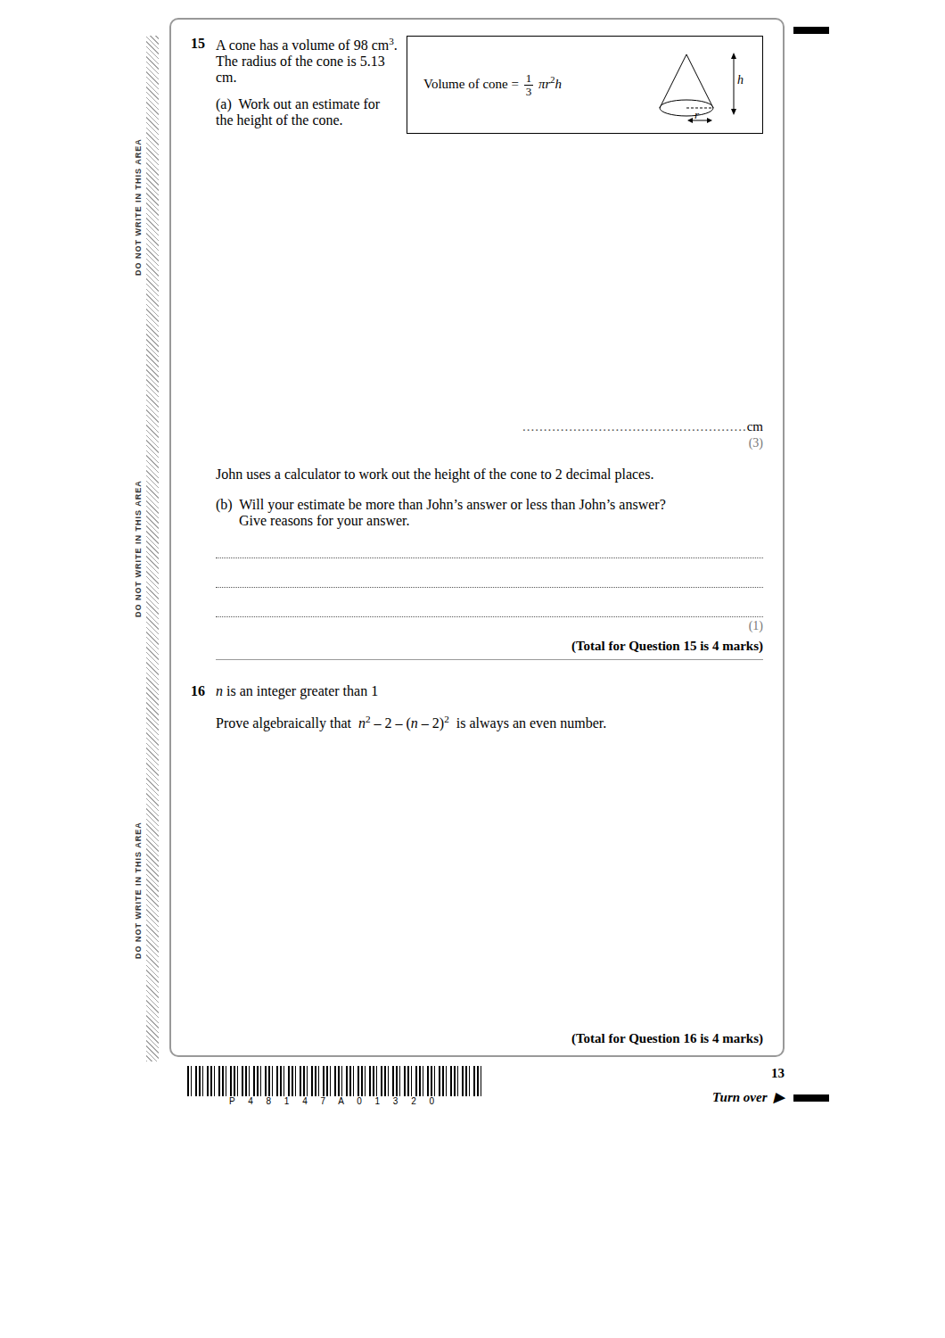DO NOT WRITE IN THIS AREA DO NOT WRITE IN THIS AREA DO NOT WRITE IN THIS AREA
15
Volume of cone = 13 πr2h
h r
A cone has a volume of 98 cm3.
The radius of the cone is 5.13 cm.
(a) Work out an estimate for the height of the cone.
..................................................... cm
(3)
John uses a calculator to work out the height of the cone to 2 decimal places.
(b) Will your estimate be more than John’s answer or less than John’s answer?
Give reasons for your answer.
(1)
(Total for Question 15 is 4 marks)
16
n is an integer greater than 1
Prove algebraically that n2 – 2 – (n – 2)2 is always an even number.
(Total for Question 16 is 4 marks)
P 4 8 1 4 7 A 0 1 3 2 0
13
Turn over ▶